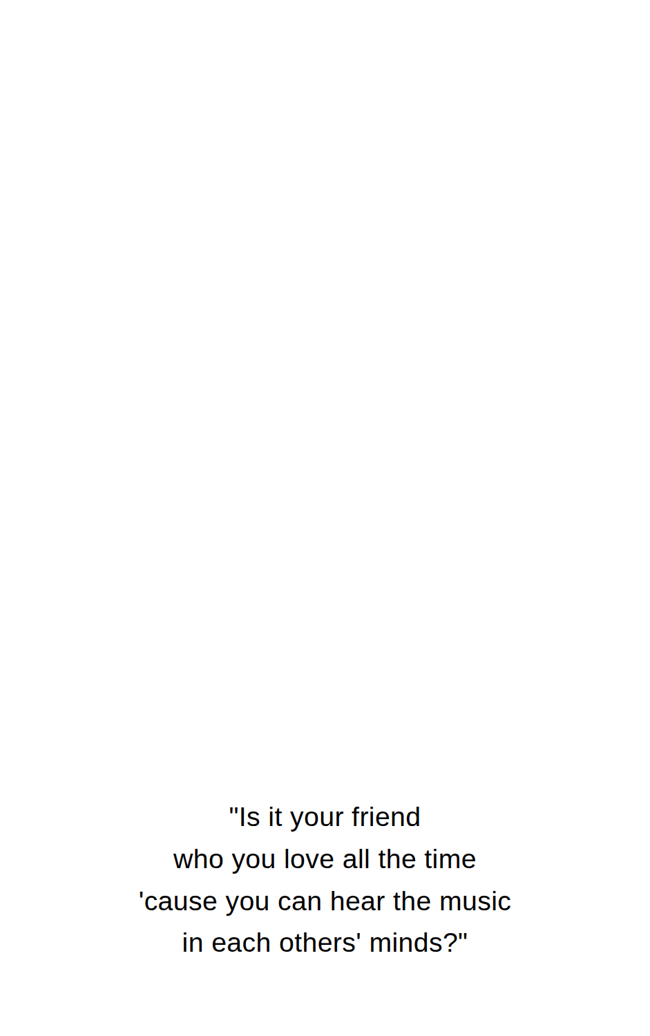"Is it your friend
who you love all the time
'cause you can hear the music
in each others' minds?"